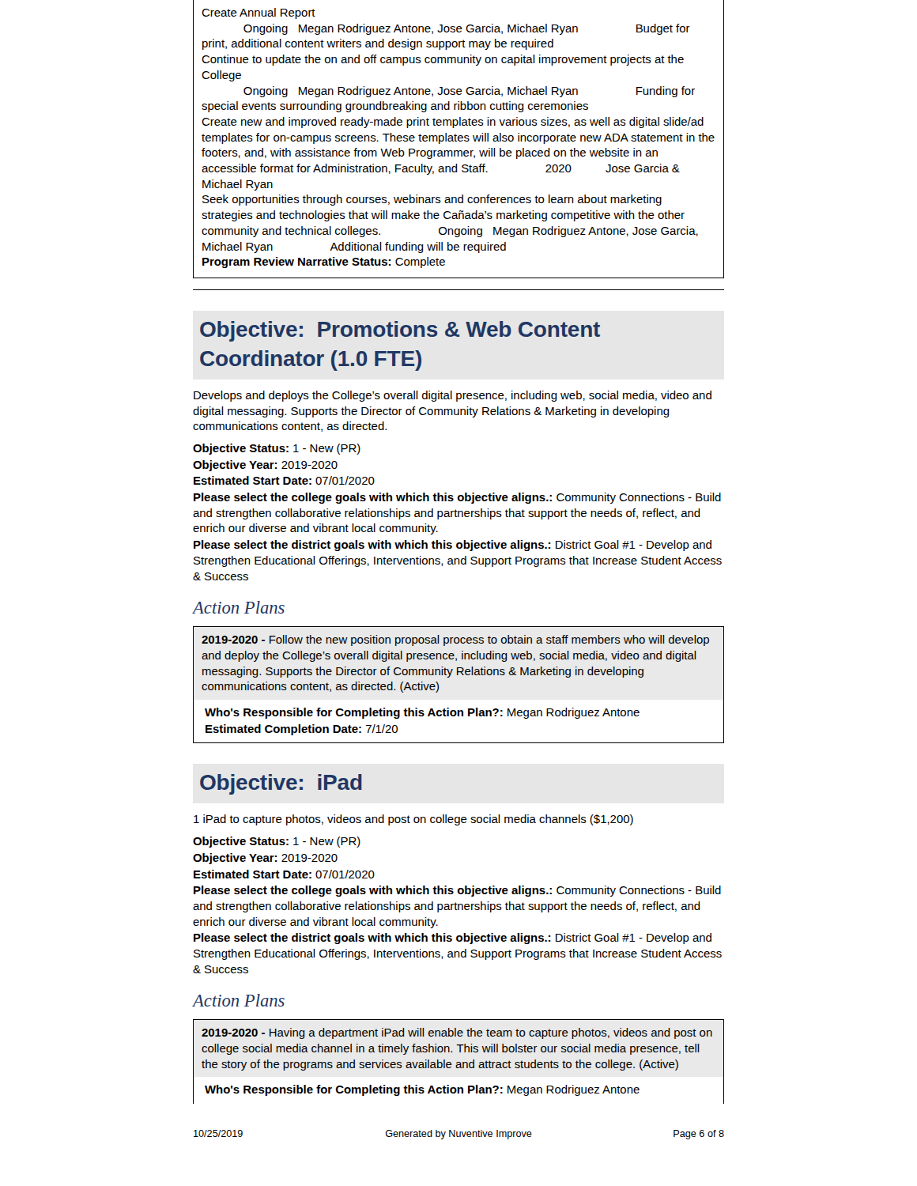Create Annual Report
Ongoing Megan Rodriguez Antone, Jose Garcia, Michael Ryan Budget for print, additional content writers and design support may be required
Continue to update the on and off campus community on capital improvement projects at the College
Ongoing Megan Rodriguez Antone, Jose Garcia, Michael Ryan Funding for special events surrounding groundbreaking and ribbon cutting ceremonies
Create new and improved ready-made print templates in various sizes, as well as digital slide/ad templates for on-campus screens. These templates will also incorporate new ADA statement in the footers, and, with assistance from Web Programmer, will be placed on the website in an accessible format for Administration, Faculty, and Staff. 2020 Jose Garcia & Michael Ryan
Seek opportunities through courses, webinars and conferences to learn about marketing strategies and technologies that will make the Cañada’s marketing competitive with the other community and technical colleges. Ongoing Megan Rodriguez Antone, Jose Garcia, Michael Ryan Additional funding will be required
Program Review Narrative Status: Complete
Objective: Promotions & Web Content Coordinator (1.0 FTE)
Develops and deploys the College’s overall digital presence, including web, social media, video and digital messaging. Supports the Director of Community Relations & Marketing in developing communications content, as directed.
Objective Status: 1 - New (PR)
Objective Year: 2019-2020
Estimated Start Date: 07/01/2020
Please select the college goals with which this objective aligns.: Community Connections - Build and strengthen collaborative relationships and partnerships that support the needs of, reflect, and enrich our diverse and vibrant local community.
Please select the district goals with which this objective aligns.: District Goal #1 - Develop and Strengthen Educational Offerings, Interventions, and Support Programs that Increase Student Access & Success
Action Plans
2019-2020 - Follow the new position proposal process to obtain a staff members who will develop and deploy the College’s overall digital presence, including web, social media, video and digital messaging. Supports the Director of Community Relations & Marketing in developing communications content, as directed. (Active)
Who's Responsible for Completing this Action Plan?: Megan Rodriguez Antone
Estimated Completion Date: 7/1/20
Objective: iPad
1 iPad to capture photos, videos and post on college social media channels ($1,200)
Objective Status: 1 - New (PR)
Objective Year: 2019-2020
Estimated Start Date: 07/01/2020
Please select the college goals with which this objective aligns.: Community Connections - Build and strengthen collaborative relationships and partnerships that support the needs of, reflect, and enrich our diverse and vibrant local community.
Please select the district goals with which this objective aligns.: District Goal #1 - Develop and Strengthen Educational Offerings, Interventions, and Support Programs that Increase Student Access & Success
Action Plans
2019-2020 - Having a department iPad will enable the team to capture photos, videos and post on college social media channel in a timely fashion. This will bolster our social media presence, tell the story of the programs and services available and attract students to the college. (Active)
Who's Responsible for Completing this Action Plan?: Megan Rodriguez Antone
10/25/2019
Generated by Nuventive Improve
Page 6 of 8